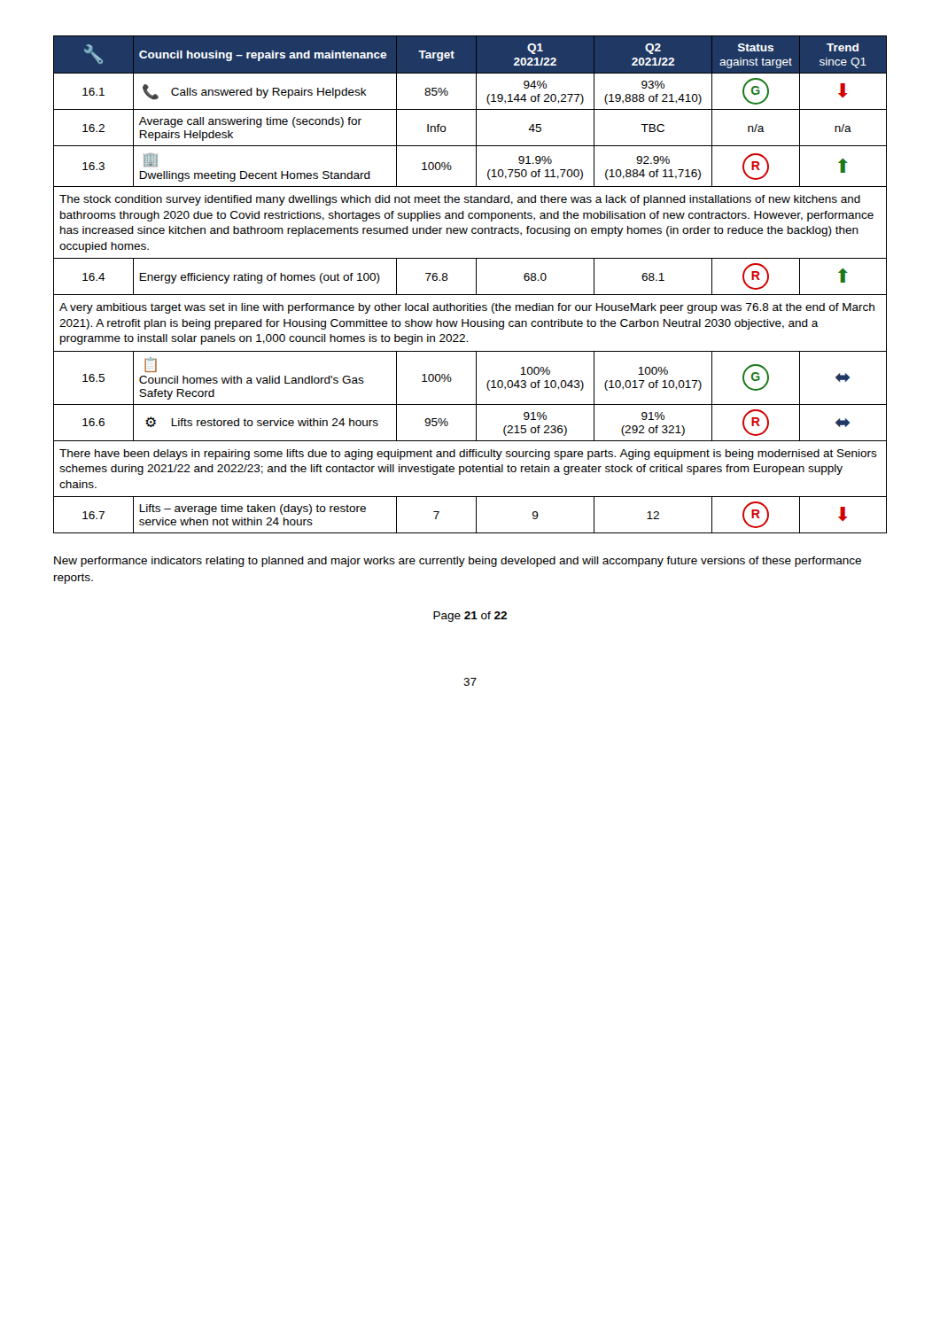| 🔧 | Council housing – repairs and maintenance | Target | Q1 2021/22 | Q2 2021/22 | Status against target | Trend since Q1 |
| --- | --- | --- | --- | --- | --- | --- |
| 16.1 | 📞 Calls answered by Repairs Helpdesk | 85% | 94% (19,144 of 20,277) | 93% (19,888 of 21,410) | G | ⬇ |
| 16.2 | Average call answering time (seconds) for Repairs Helpdesk | Info | 45 | TBC | n/a | n/a |
| 16.3 | 🏢 Dwellings meeting Decent Homes Standard | 100% | 91.9% (10,750 of 11,700) | 92.9% (10,884 of 11,716) | R | ⬆ |
| The stock condition survey identified many dwellings which did not meet the standard, and there was a lack of planned installations of new kitchens and bathrooms through 2020 due to Covid restrictions, shortages of supplies and components, and the mobilisation of new contractors. However, performance has increased since kitchen and bathroom replacements resumed under new contracts, focusing on empty homes (in order to reduce the backlog) then occupied homes. |
| 16.4 | Energy efficiency rating of homes (out of 100) | 76.8 | 68.0 | 68.1 | R | ⬆ |
| A very ambitious target was set in line with performance by other local authorities (the median for our HouseMark peer group was 76.8 at the end of March 2021). A retrofit plan is being prepared for Housing Committee to show how Housing can contribute to the Carbon Neutral 2030 objective, and a programme to install solar panels on 1,000 council homes is to begin in 2022. |
| 16.5 | 📋 Council homes with a valid Landlord's Gas Safety Record | 100% | 100% (10,043 of 10,043) | 100% (10,017 of 10,017) | G | ⬌ |
| 16.6 | ⚙ Lifts restored to service within 24 hours | 95% | 91% (215 of 236) | 91% (292 of 321) | R | ⬌ |
| There have been delays in repairing some lifts due to aging equipment and difficulty sourcing spare parts. Aging equipment is being modernised at Seniors schemes during 2021/22 and 2022/23; and the lift contactor will investigate potential to retain a greater stock of critical spares from European supply chains. |
| 16.7 | Lifts – average time taken (days) to restore service when not within 24 hours | 7 | 9 | 12 | R | ⬇ |
New performance indicators relating to planned and major works are currently being developed and will accompany future versions of these performance reports.
Page 21 of 22
37